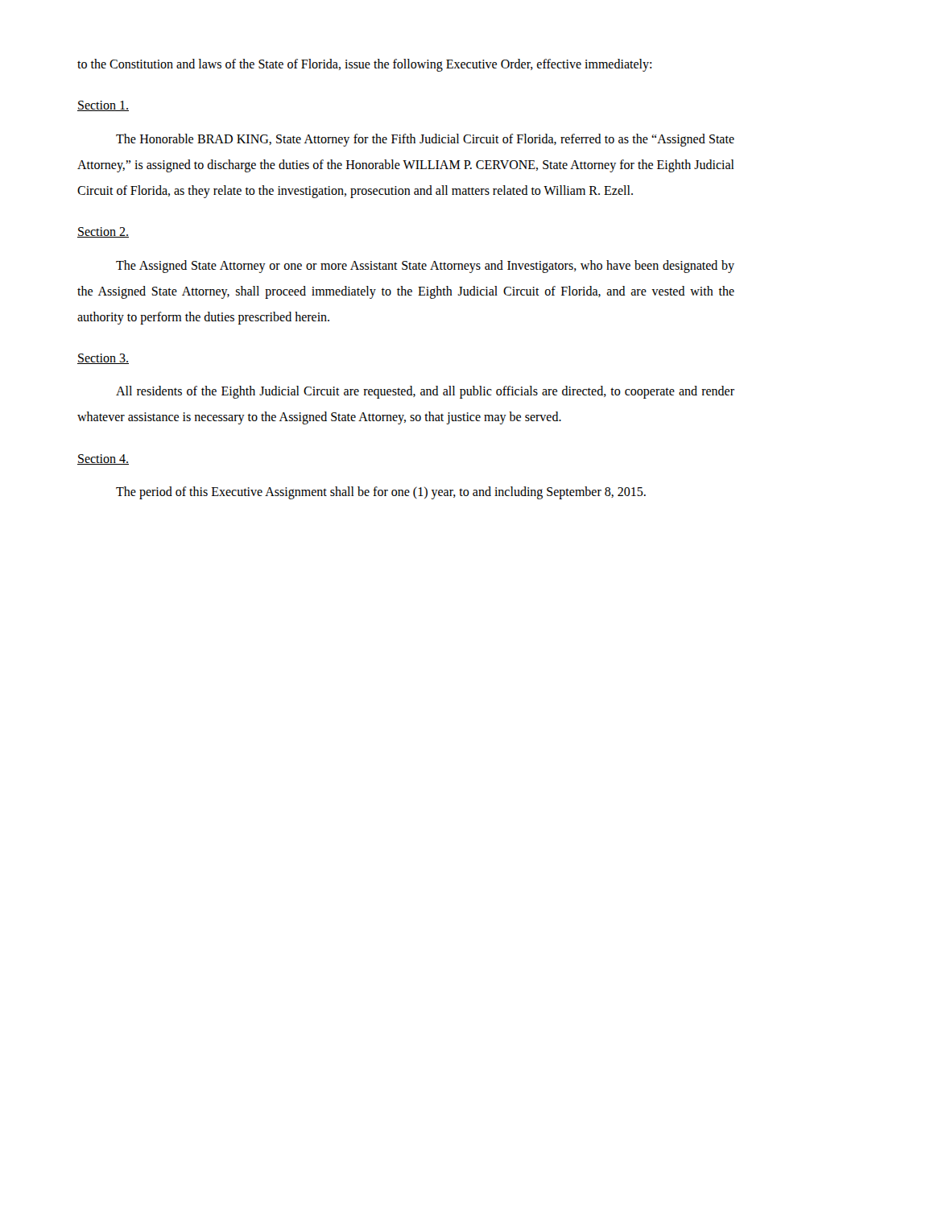to the Constitution and laws of the State of Florida, issue the following Executive Order, effective immediately:
Section 1.
The Honorable BRAD KING, State Attorney for the Fifth Judicial Circuit of Florida, referred to as the “Assigned State Attorney,” is assigned to discharge the duties of the Honorable WILLIAM P. CERVONE, State Attorney for the Eighth Judicial Circuit of Florida, as they relate to the investigation, prosecution and all matters related to William R. Ezell.
Section 2.
The Assigned State Attorney or one or more Assistant State Attorneys and Investigators, who have been designated by the Assigned State Attorney, shall proceed immediately to the Eighth Judicial Circuit of Florida, and are vested with the authority to perform the duties prescribed herein.
Section 3.
All residents of the Eighth Judicial Circuit are requested, and all public officials are directed, to cooperate and render whatever assistance is necessary to the Assigned State Attorney, so that justice may be served.
Section 4.
The period of this Executive Assignment shall be for one (1) year, to and including September 8, 2015.